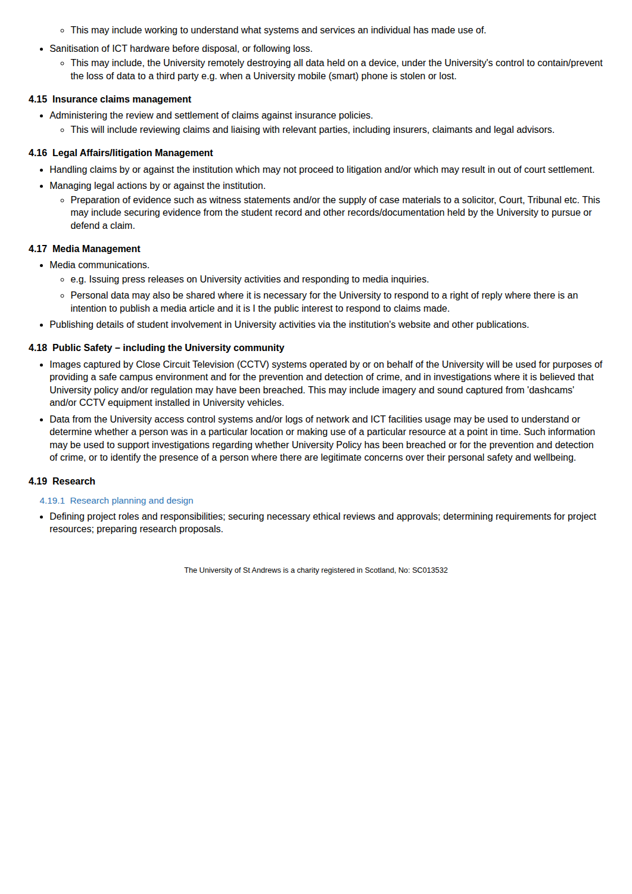This may include working to understand what systems and services an individual has made use of.
Sanitisation of ICT hardware before disposal, or following loss.
This may include, the University remotely destroying all data held on a device, under the University's control to contain/prevent the loss of data to a third party e.g. when a University mobile (smart) phone is stolen or lost.
4.15 Insurance claims management
Administering the review and settlement of claims against insurance policies.
This will include reviewing claims and liaising with relevant parties, including insurers, claimants and legal advisors.
4.16 Legal Affairs/litigation Management
Handling claims by or against the institution which may not proceed to litigation and/or which may result in out of court settlement.
Managing legal actions by or against the institution.
Preparation of evidence such as witness statements and/or the supply of case materials to a solicitor, Court, Tribunal etc. This may include securing evidence from the student record and other records/documentation held by the University to pursue or defend a claim.
4.17 Media Management
Media communications.
e.g. Issuing press releases on University activities and responding to media inquiries.
Personal data may also be shared where it is necessary for the University to respond to a right of reply where there is an intention to publish a media article and it is I the public interest to respond to claims made.
Publishing details of student involvement in University activities via the institution's website and other publications.
4.18 Public Safety – including the University community
Images captured by Close Circuit Television (CCTV) systems operated by or on behalf of the University will be used for purposes of providing a safe campus environment and for the prevention and detection of crime, and in investigations where it is believed that University policy and/or regulation may have been breached. This may include imagery and sound captured from 'dashcams' and/or CCTV equipment installed in University vehicles.
Data from the University access control systems and/or logs of network and ICT facilities usage may be used to understand or determine whether a person was in a particular location or making use of a particular resource at a point in time. Such information may be used to support investigations regarding whether University Policy has been breached or for the prevention and detection of crime, or to identify the presence of a person where there are legitimate concerns over their personal safety and wellbeing.
4.19 Research
4.19.1 Research planning and design
Defining project roles and responsibilities; securing necessary ethical reviews and approvals; determining requirements for project resources; preparing research proposals.
The University of St Andrews is a charity registered in Scotland, No: SC013532